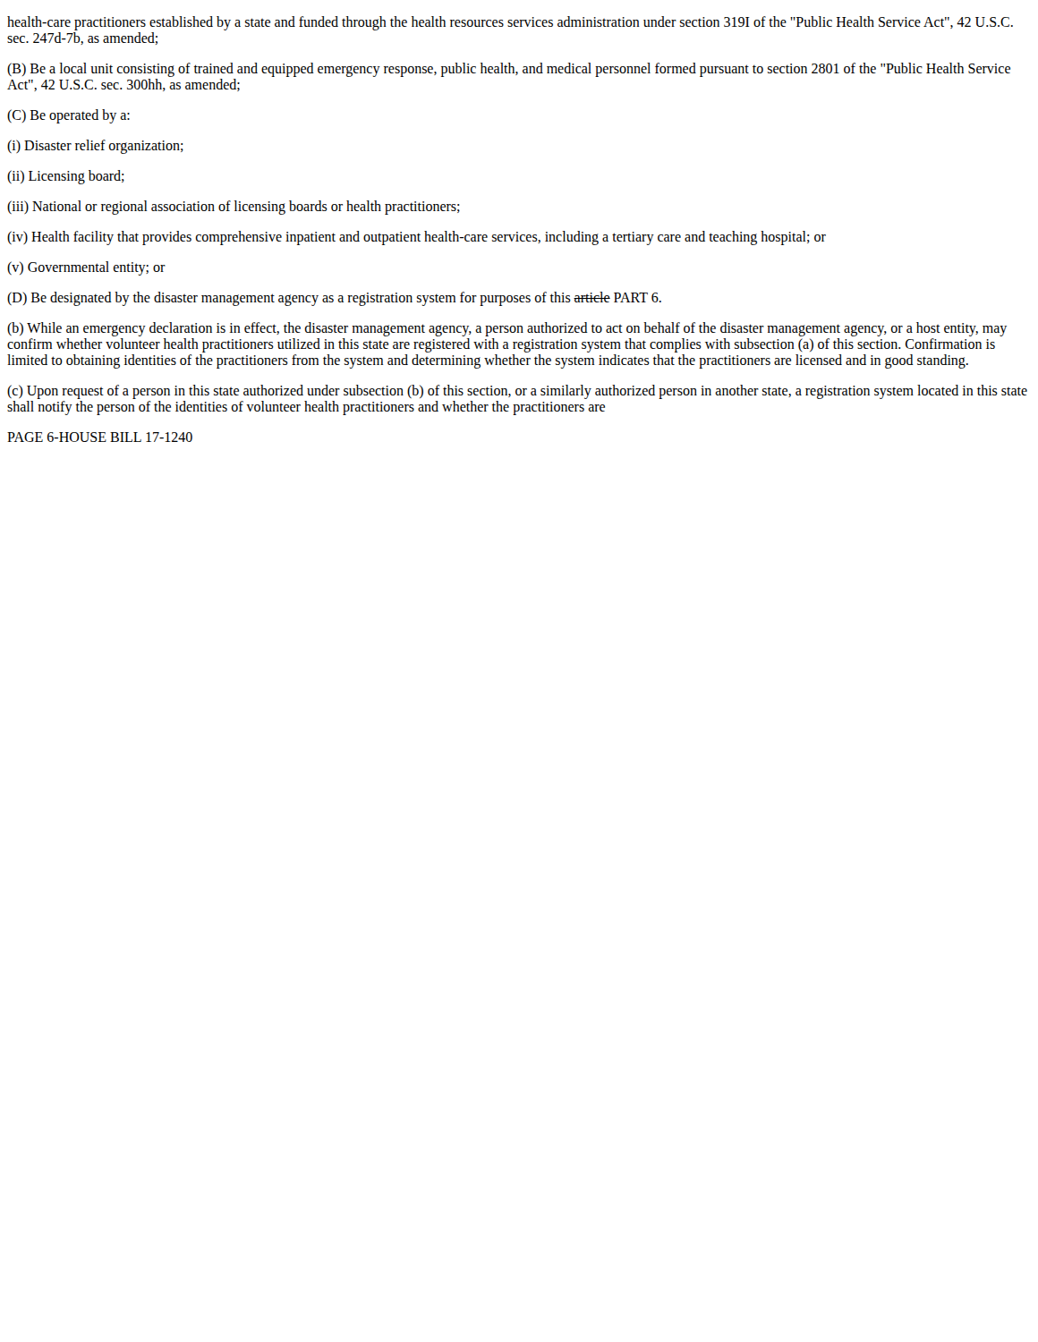health-care practitioners established by a state and funded through the health resources services administration under section 319I of the "Public Health Service Act", 42 U.S.C. sec. 247d-7b, as amended;
(B) Be a local unit consisting of trained and equipped emergency response, public health, and medical personnel formed pursuant to section 2801 of the "Public Health Service Act", 42 U.S.C. sec. 300hh, as amended;
(C) Be operated by a:
(i) Disaster relief organization;
(ii) Licensing board;
(iii) National or regional association of licensing boards or health practitioners;
(iv) Health facility that provides comprehensive inpatient and outpatient health-care services, including a tertiary care and teaching hospital; or
(v) Governmental entity; or
(D) Be designated by the disaster management agency as a registration system for purposes of this article PART 6.
(b) While an emergency declaration is in effect, the disaster management agency, a person authorized to act on behalf of the disaster management agency, or a host entity, may confirm whether volunteer health practitioners utilized in this state are registered with a registration system that complies with subsection (a) of this section. Confirmation is limited to obtaining identities of the practitioners from the system and determining whether the system indicates that the practitioners are licensed and in good standing.
(c) Upon request of a person in this state authorized under subsection (b) of this section, or a similarly authorized person in another state, a registration system located in this state shall notify the person of the identities of volunteer health practitioners and whether the practitioners are
PAGE 6-HOUSE BILL 17-1240